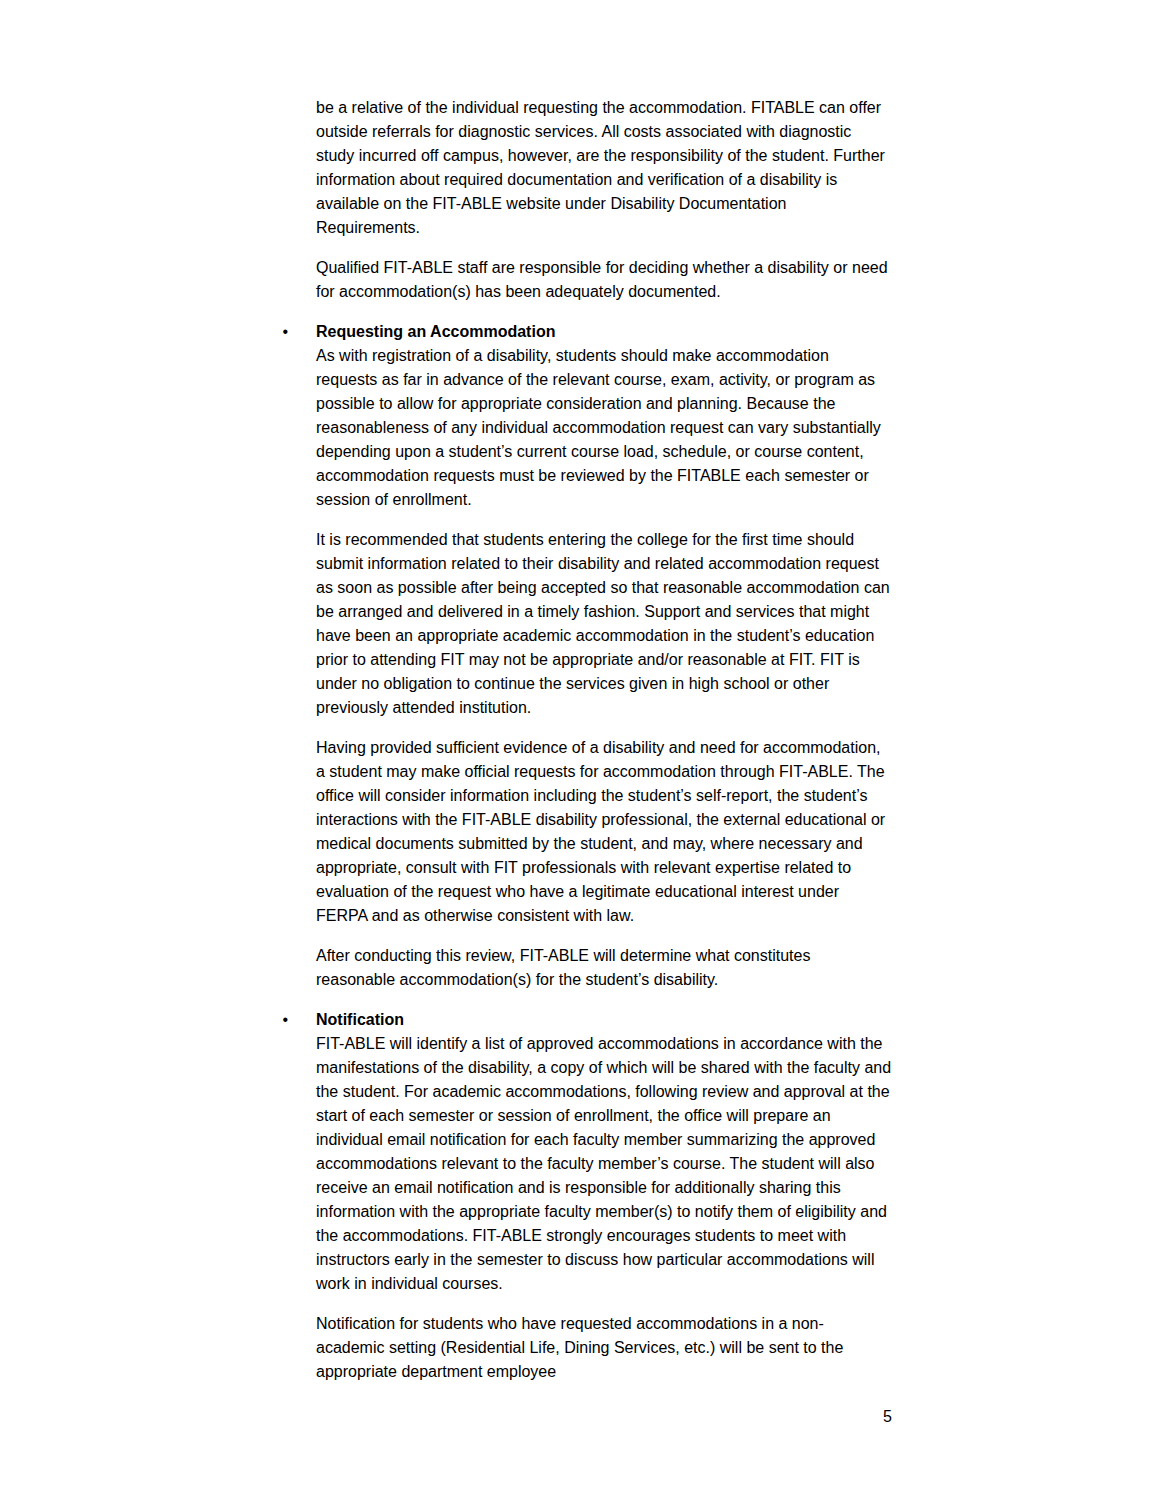be a relative of the individual requesting the accommodation. FITABLE can offer outside referrals for diagnostic services. All costs associated with diagnostic study incurred off campus, however, are the responsibility of the student. Further information about required documentation and verification of a disability is available on the FIT-ABLE website under Disability Documentation Requirements.
Qualified FIT-ABLE staff are responsible for deciding whether a disability or need for accommodation(s) has been adequately documented.
Requesting an Accommodation
As with registration of a disability, students should make accommodation requests as far in advance of the relevant course, exam, activity, or program as possible to allow for appropriate consideration and planning. Because the reasonableness of any individual accommodation request can vary substantially depending upon a student’s current course load, schedule, or course content, accommodation requests must be reviewed by the FITABLE each semester or session of enrollment.
It is recommended that students entering the college for the first time should submit information related to their disability and related accommodation request as soon as possible after being accepted so that reasonable accommodation can be arranged and delivered in a timely fashion. Support and services that might have been an appropriate academic accommodation in the student’s education prior to attending FIT may not be appropriate and/or reasonable at FIT. FIT is under no obligation to continue the services given in high school or other previously attended institution.
Having provided sufficient evidence of a disability and need for accommodation, a student may make official requests for accommodation through FIT-ABLE. The office will consider information including the student’s self-report, the student’s interactions with the FIT-ABLE disability professional, the external educational or medical documents submitted by the student, and may, where necessary and appropriate, consult with FIT professionals with relevant expertise related to evaluation of the request who have a legitimate educational interest under FERPA and as otherwise consistent with law.
After conducting this review, FIT-ABLE will determine what constitutes reasonable accommodation(s) for the student’s disability.
Notification
FIT-ABLE will identify a list of approved accommodations in accordance with the manifestations of the disability, a copy of which will be shared with the faculty and the student. For academic accommodations, following review and approval at the start of each semester or session of enrollment, the office will prepare an individual email notification for each faculty member summarizing the approved accommodations relevant to the faculty member’s course. The student will also receive an email notification and is responsible for additionally sharing this information with the appropriate faculty member(s) to notify them of eligibility and the accommodations. FIT-ABLE strongly encourages students to meet with instructors early in the semester to discuss how particular accommodations will work in individual courses.
Notification for students who have requested accommodations in a non-academic setting (Residential Life, Dining Services, etc.) will be sent to the appropriate department employee
5